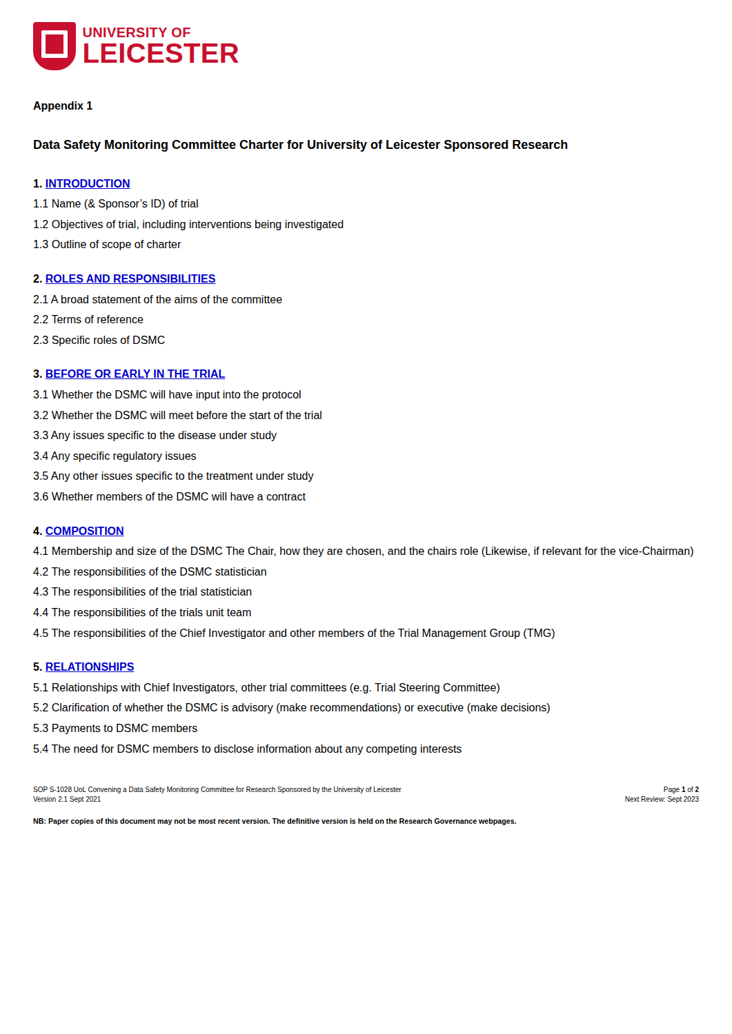UNIVERSITY OF LEICESTER
Appendix 1
Data Safety Monitoring Committee Charter for University of Leicester Sponsored Research
1. INTRODUCTION
1.1 Name (& Sponsor’s ID) of trial
1.2 Objectives of trial, including interventions being investigated
1.3 Outline of scope of charter
2. ROLES AND RESPONSIBILITIES
2.1 A broad statement of the aims of the committee
2.2 Terms of reference
2.3 Specific roles of DSMC
3. BEFORE OR EARLY IN THE TRIAL
3.1 Whether the DSMC will have input into the protocol
3.2 Whether the DSMC will meet before the start of the trial
3.3 Any issues specific to the disease under study
3.4 Any specific regulatory issues
3.5 Any other issues specific to the treatment under study
3.6 Whether members of the DSMC will have a contract
4. COMPOSITION
4.1 Membership and size of the DSMC The Chair, how they are chosen, and the chairs role (Likewise, if relevant for the vice-Chairman)
4.2 The responsibilities of the DSMC statistician
4.3 The responsibilities of the trial statistician
4.4 The responsibilities of the trials unit team
4.5 The responsibilities of the Chief Investigator and other members of the Trial Management Group (TMG)
5. RELATIONSHIPS
5.1 Relationships with Chief Investigators, other trial committees (e.g. Trial Steering Committee)
5.2 Clarification of whether the DSMC is advisory (make recommendations) or executive (make decisions)
5.3 Payments to DSMC members
5.4 The need for DSMC members to disclose information about any competing interests
SOP S-1028 UoL Convening a Data Safety Monitoring Committee for Research Sponsored by the University of Leicester Page 1 of 2
Version 2.1 Sept 2021 Next Review: Sept 2023
NB: Paper copies of this document may not be most recent version. The definitive version is held on the Research Governance webpages.